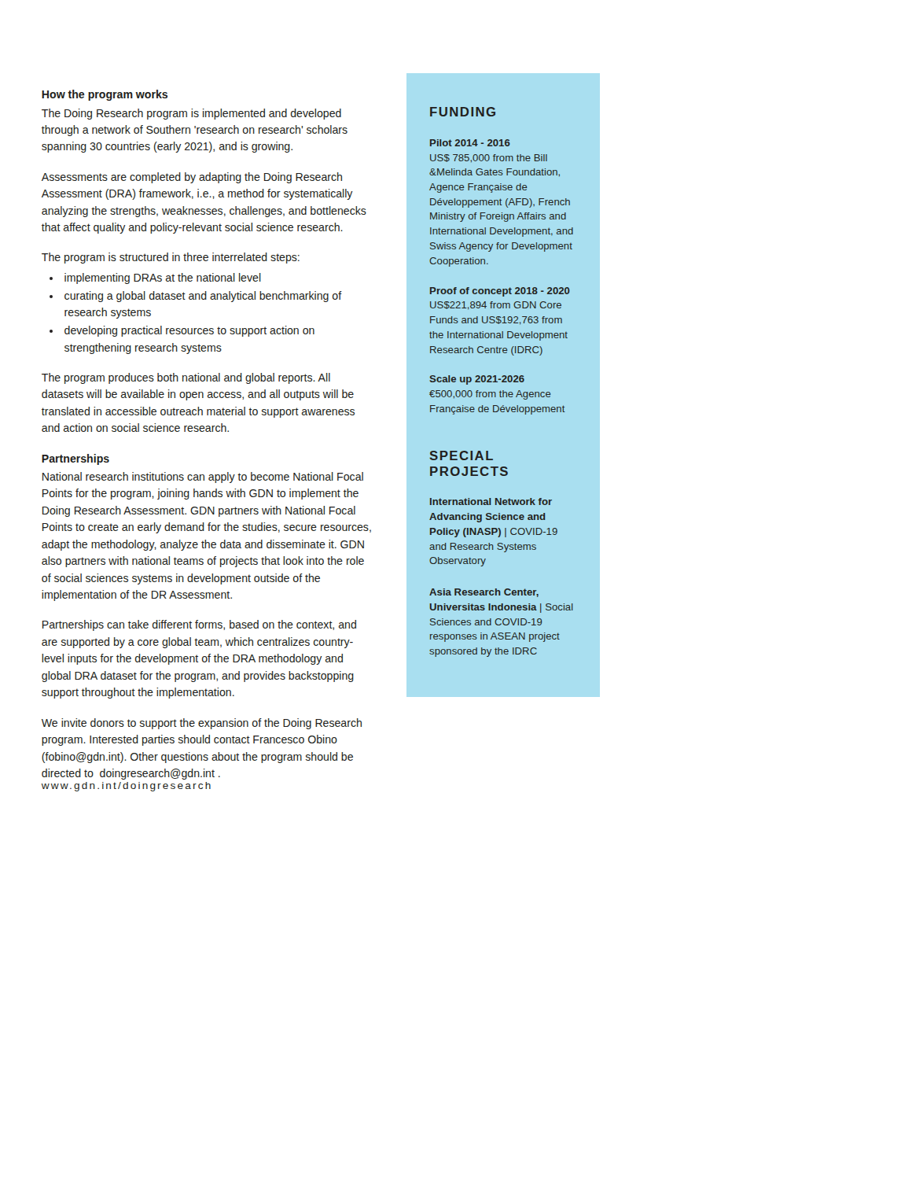How the program works
The Doing Research program is implemented and developed through a network of Southern 'research on research' scholars spanning 30 countries (early 2021), and is growing.
Assessments are completed by adapting the Doing Research Assessment (DRA) framework, i.e., a method for systematically analyzing the strengths, weaknesses, challenges, and bottlenecks that affect quality and policy-relevant social science research.
The program is structured in three interrelated steps:
implementing DRAs at the national level
curating a global dataset and analytical benchmarking of research systems
developing practical resources to support action on strengthening research systems
The program produces both national and global reports. All datasets will be available in open access, and all outputs will be translated in accessible outreach material to support awareness and action on social science research.
Partnerships
National research institutions can apply to become National Focal Points for the program, joining hands with GDN to implement the Doing Research Assessment. GDN partners with National Focal Points to create an early demand for the studies, secure resources, adapt the methodology, analyze the data and disseminate it. GDN also partners with national teams of projects that look into the role of social sciences systems in development outside of the implementation of the DR Assessment.
Partnerships can take different forms, based on the context, and are supported by a core global team, which centralizes country-level inputs for the development of the DRA methodology and global DRA dataset for the program, and provides backstopping support throughout the implementation.
We invite donors to support the expansion of the Doing Research program. Interested parties should contact Francesco Obino (fobino@gdn.int). Other questions about the program should be directed to doingresearch@gdn.int .
FUNDING
Pilot 2014 - 2016
US$ 785,000 from the Bill &Melinda Gates Foundation, Agence Française de Développement (AFD), French Ministry of Foreign Affairs and International Development, and Swiss Agency for Development Cooperation.
Proof of concept 2018 - 2020
US$221,894 from GDN Core Funds and US$192,763 from the International Development Research Centre (IDRC)
Scale up 2021-2026
€500,000 from the Agence Française de Développement
SPECIAL PROJECTS
International Network for Advancing Science and Policy (INASP) | COVID-19 and Research Systems Observatory
Asia Research Center, Universitas Indonesia | Social Sciences and COVID-19 responses in ASEAN project sponsored by the IDRC
www.gdn.int/doingresearch